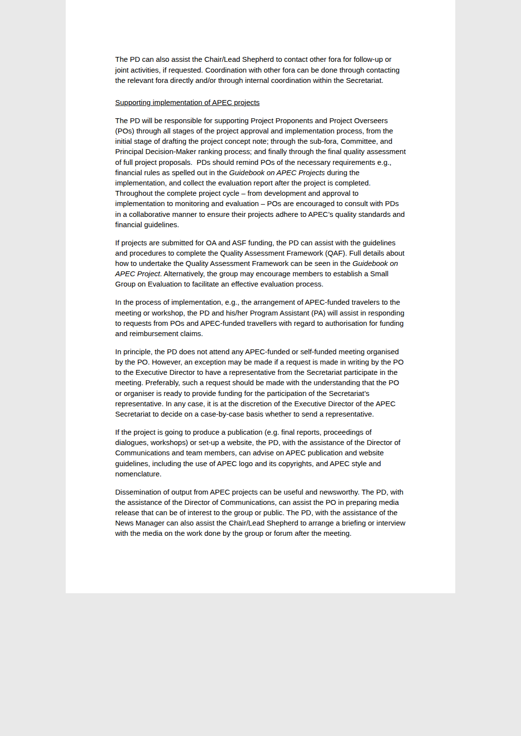The PD can also assist the Chair/Lead Shepherd to contact other fora for follow-up or joint activities, if requested. Coordination with other fora can be done through contacting the relevant fora directly and/or through internal coordination within the Secretariat.
Supporting implementation of APEC projects
The PD will be responsible for supporting Project Proponents and Project Overseers (POs) through all stages of the project approval and implementation process, from the initial stage of drafting the project concept note; through the sub-fora, Committee, and Principal Decision-Maker ranking process; and finally through the final quality assessment of full project proposals. PDs should remind POs of the necessary requirements e.g., financial rules as spelled out in the Guidebook on APEC Projects during the implementation, and collect the evaluation report after the project is completed. Throughout the complete project cycle – from development and approval to implementation to monitoring and evaluation – POs are encouraged to consult with PDs in a collaborative manner to ensure their projects adhere to APEC’s quality standards and financial guidelines.
If projects are submitted for OA and ASF funding, the PD can assist with the guidelines and procedures to complete the Quality Assessment Framework (QAF). Full details about how to undertake the Quality Assessment Framework can be seen in the Guidebook on APEC Project. Alternatively, the group may encourage members to establish a Small Group on Evaluation to facilitate an effective evaluation process.
In the process of implementation, e.g., the arrangement of APEC-funded travelers to the meeting or workshop, the PD and his/her Program Assistant (PA) will assist in responding to requests from POs and APEC-funded travellers with regard to authorisation for funding and reimbursement claims.
In principle, the PD does not attend any APEC-funded or self-funded meeting organised by the PO. However, an exception may be made if a request is made in writing by the PO to the Executive Director to have a representative from the Secretariat participate in the meeting. Preferably, such a request should be made with the understanding that the PO or organiser is ready to provide funding for the participation of the Secretariat’s representative. In any case, it is at the discretion of the Executive Director of the APEC Secretariat to decide on a case-by-case basis whether to send a representative.
If the project is going to produce a publication (e.g. final reports, proceedings of dialogues, workshops) or set-up a website, the PD, with the assistance of the Director of Communications and team members, can advise on APEC publication and website guidelines, including the use of APEC logo and its copyrights, and APEC style and nomenclature.
Dissemination of output from APEC projects can be useful and newsworthy. The PD, with the assistance of the Director of Communications, can assist the PO in preparing media release that can be of interest to the group or public. The PD, with the assistance of the News Manager can also assist the Chair/Lead Shepherd to arrange a briefing or interview with the media on the work done by the group or forum after the meeting.